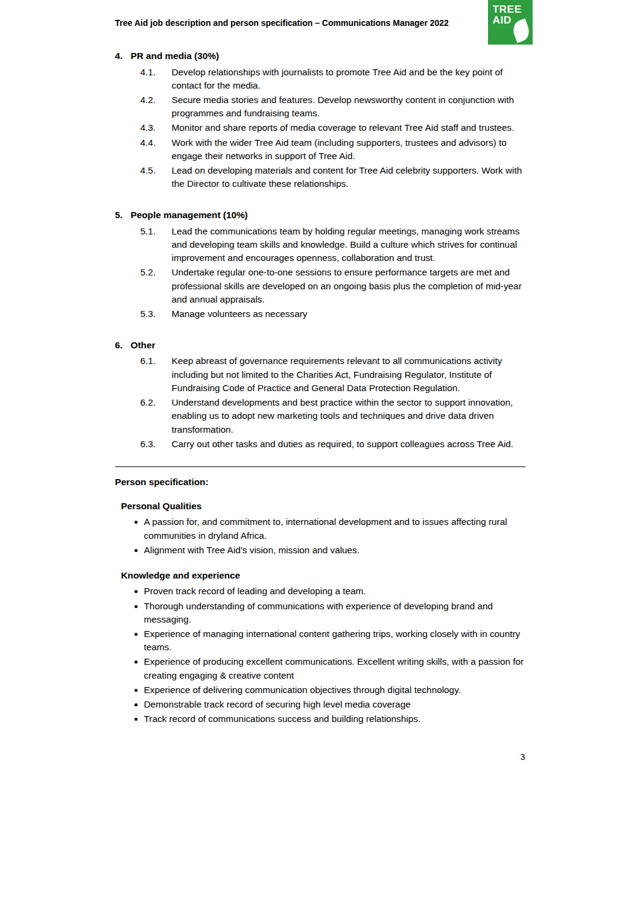TREE AID
Tree Aid job description and person specification – Communications Manager 2022
4.
PR and media (30%)
4.1. Develop relationships with journalists to promote Tree Aid and be the key point of contact for the media.
4.2. Secure media stories and features. Develop newsworthy content in conjunction with programmes and fundraising teams.
4.3. Monitor and share reports of media coverage to relevant Tree Aid staff and trustees.
4.4. Work with the wider Tree Aid team (including supporters, trustees and advisors) to engage their networks in support of Tree Aid.
4.5. Lead on developing materials and content for Tree Aid celebrity supporters. Work with the Director to cultivate these relationships.
5.
People management (10%)
5.1. Lead the communications team by holding regular meetings, managing work streams and developing team skills and knowledge. Build a culture which strives for continual improvement and encourages openness, collaboration and trust.
5.2. Undertake regular one-to-one sessions to ensure performance targets are met and professional skills are developed on an ongoing basis plus the completion of mid-year and annual appraisals.
5.3. Manage volunteers as necessary
6.
Other
6.1. Keep abreast of governance requirements relevant to all communications activity including but not limited to the Charities Act, Fundraising Regulator, Institute of Fundraising Code of Practice and General Data Protection Regulation.
6.2. Understand developments and best practice within the sector to support innovation, enabling us to adopt new marketing tools and techniques and drive data driven transformation.
6.3. Carry out other tasks and duties as required, to support colleagues across Tree Aid.
Person specification:
Personal Qualities
A passion for, and commitment to, international development and to issues affecting rural communities in dryland Africa.
Alignment with Tree Aid’s vision, mission and values.
Knowledge and experience
Proven track record of leading and developing a team.
Thorough understanding of communications with experience of developing brand and messaging.
Experience of managing international content gathering trips, working closely with in country teams.
Experience of producing excellent communications. Excellent writing skills, with a passion for creating engaging & creative content
Experience of delivering communication objectives through digital technology.
Demonstrable track record of securing high level media coverage
Track record of communications success and building relationships.
3